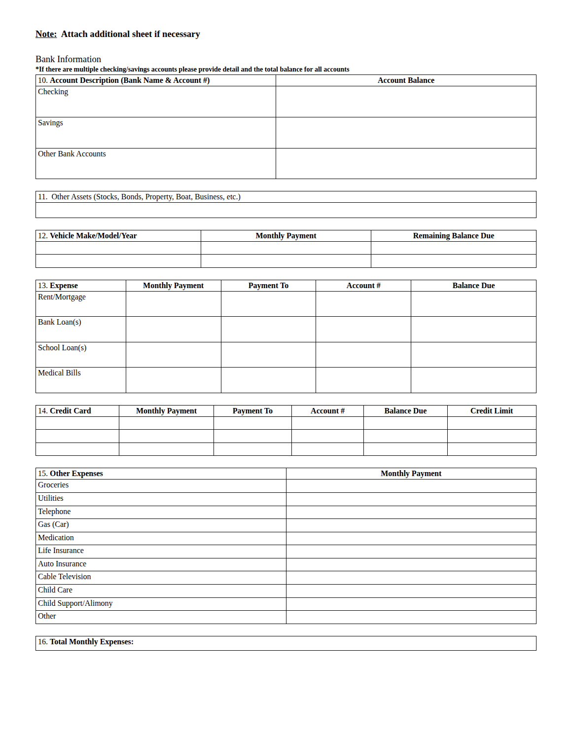Note: Attach additional sheet if necessary
Bank Information
*If there are multiple checking/savings accounts please provide detail and the total balance for all accounts
| 10. Account Description (Bank Name & Account #) | Account Balance |
| --- | --- |
| Checking | |
| Savings | |
| Other Bank Accounts | |
| 11. Other Assets (Stocks, Bonds, Property, Boat, Business, etc.) |
| 12. Vehicle Make/Model/Year | Monthly Payment | Remaining Balance Due |
| --- | --- | --- |
| 13. Expense | Monthly Payment | Payment To | Account # | Balance Due |
| --- | --- | --- | --- | --- |
| Rent/Mortgage | | | | |
| Bank Loan(s) | | | | |
| School Loan(s) | | | | |
| Medical Bills | | | | |
| 14. Credit Card | Monthly Payment | Payment To | Account # | Balance Due | Credit Limit |
| --- | --- | --- | --- | --- | --- |
| 15. Other Expenses | Monthly Payment |
| --- | --- |
| Groceries | |
| Utilities | |
| Telephone | |
| Gas (Car) | |
| Medication | |
| Life Insurance | |
| Auto Insurance | |
| Cable Television | |
| Child Care | |
| Child Support/Alimony | |
| Other | |
| 16. Total Monthly Expenses: |